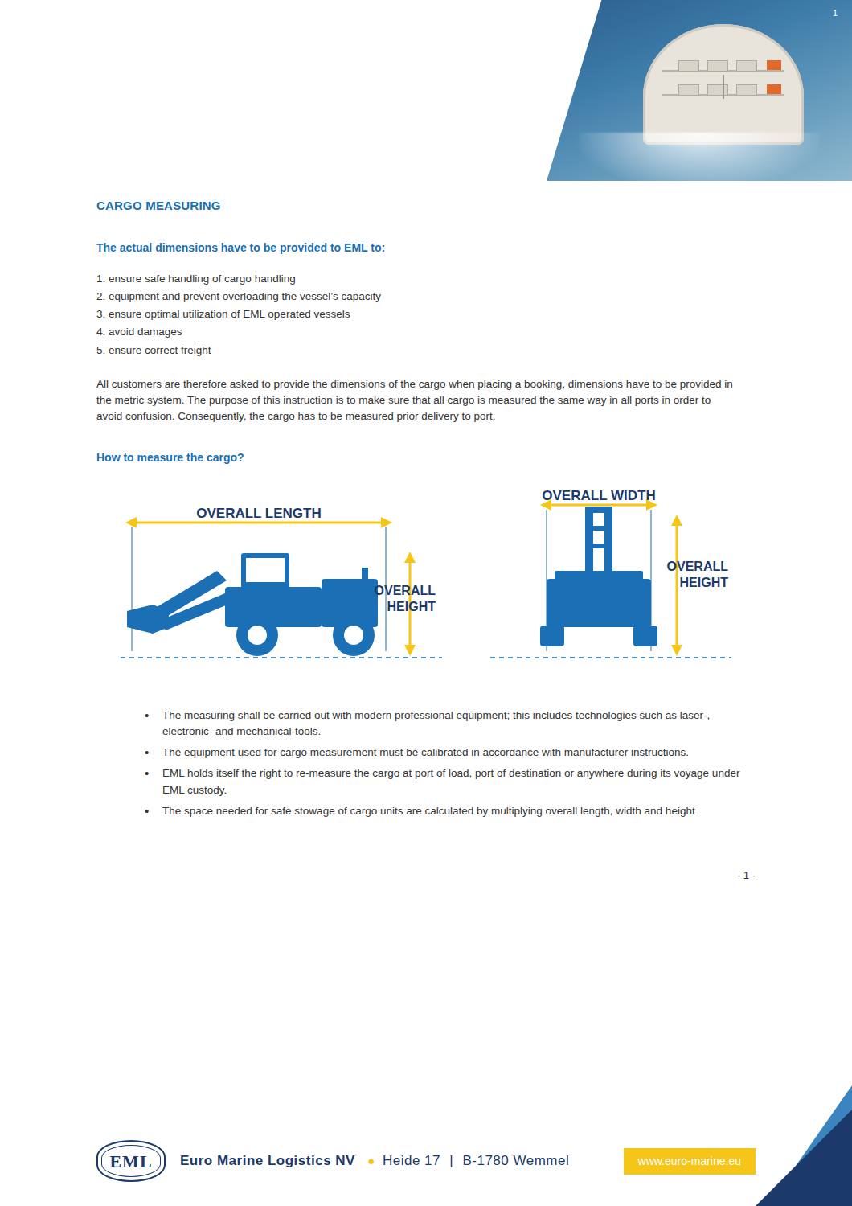1
CARGO MEASURING
The actual dimensions have to be provided to EML to:
1. ensure safe handling of cargo handling
2. equipment and prevent overloading the vessel’s capacity
3. ensure optimal utilization of EML operated vessels
4. avoid damages
5. ensure correct freight
All customers are therefore asked to provide the dimensions of the cargo when placing a booking, dimensions have to be provided in the metric system. The purpose of this instruction is to make sure that all cargo is measured the same way in all ports in order to avoid confusion. Consequently, the cargo has to be measured prior delivery to port.
How to measure the cargo?
OVERALL LENGTH OVERALL HEIGHT OVERALL WIDTH OVERALL HEIGHT
The measuring shall be carried out with modern professional equipment; this includes technologies such as laser-, electronic- and mechanical-tools.
The equipment used for cargo measurement must be calibrated in accordance with manufacturer instructions.
EML holds itself the right to re-measure the cargo at port of load, port of destination or anywhere during its voyage under EML custody.
The space needed for safe stowage of cargo units are calculated by multiplying overall length, width and height
- 1 -
EML
Euro Marine Logistics NV ● Heide 17 | B-1780 Wemmel
www.euro-marine.eu